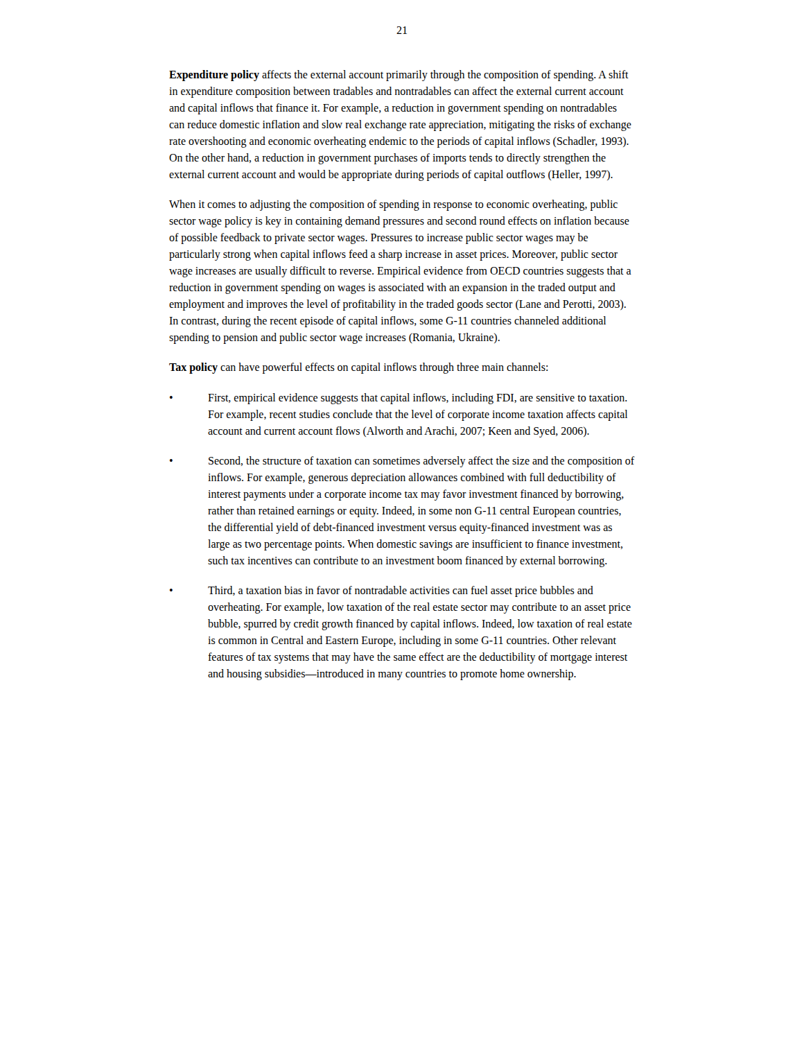21
Expenditure policy affects the external account primarily through the composition of spending. A shift in expenditure composition between tradables and nontradables can affect the external current account and capital inflows that finance it. For example, a reduction in government spending on nontradables can reduce domestic inflation and slow real exchange rate appreciation, mitigating the risks of exchange rate overshooting and economic overheating endemic to the periods of capital inflows (Schadler, 1993). On the other hand, a reduction in government purchases of imports tends to directly strengthen the external current account and would be appropriate during periods of capital outflows (Heller, 1997).
When it comes to adjusting the composition of spending in response to economic overheating, public sector wage policy is key in containing demand pressures and second round effects on inflation because of possible feedback to private sector wages. Pressures to increase public sector wages may be particularly strong when capital inflows feed a sharp increase in asset prices. Moreover, public sector wage increases are usually difficult to reverse. Empirical evidence from OECD countries suggests that a reduction in government spending on wages is associated with an expansion in the traded output and employment and improves the level of profitability in the traded goods sector (Lane and Perotti, 2003). In contrast, during the recent episode of capital inflows, some G-11 countries channeled additional spending to pension and public sector wage increases (Romania, Ukraine).
Tax policy can have powerful effects on capital inflows through three main channels:
First, empirical evidence suggests that capital inflows, including FDI, are sensitive to taxation. For example, recent studies conclude that the level of corporate income taxation affects capital account and current account flows (Alworth and Arachi, 2007; Keen and Syed, 2006).
Second, the structure of taxation can sometimes adversely affect the size and the composition of inflows. For example, generous depreciation allowances combined with full deductibility of interest payments under a corporate income tax may favor investment financed by borrowing, rather than retained earnings or equity. Indeed, in some non G-11 central European countries, the differential yield of debt-financed investment versus equity-financed investment was as large as two percentage points. When domestic savings are insufficient to finance investment, such tax incentives can contribute to an investment boom financed by external borrowing.
Third, a taxation bias in favor of nontradable activities can fuel asset price bubbles and overheating. For example, low taxation of the real estate sector may contribute to an asset price bubble, spurred by credit growth financed by capital inflows. Indeed, low taxation of real estate is common in Central and Eastern Europe, including in some G-11 countries. Other relevant features of tax systems that may have the same effect are the deductibility of mortgage interest and housing subsidies—introduced in many countries to promote home ownership.